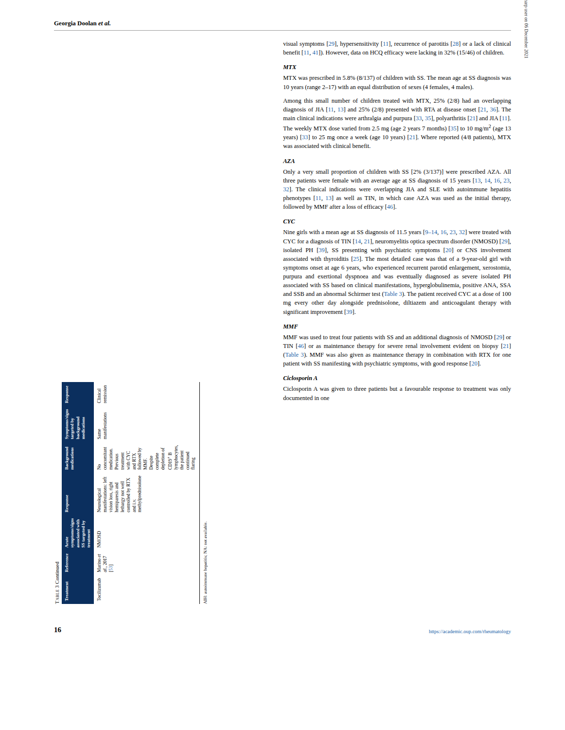Georgia Doolan et al.
Table 3 Continued
| Treatment | Reference | Acute symptoms/signs associated with SS targeted by treatment | Response | Background medications | Symptoms/signs targeted by background medications | Response |
| --- | --- | --- | --- | --- | --- | --- |
| Tocilizumab | Marino et al. , 2017 [ 53 ] | NMOSD | Neurological manifestations: left vision loss, right hemiparesis and lethargy not well controlled by RTX and i.v. methylprednisolone | No concomitant medication. Previous treatment with CYC and RTX followed by MMF. Despite complete depletion of CD19 + B lymphocytes, the patient continued flaring | Same manifestations | Clinical remission |
AIH: autoimmune hepatitis; NA: not available.
visual symptoms [29], hypersensitivity [11], recurrence of parotitis [28] or a lack of clinical benefit [11, 41]). However, data on HCQ efficacy were lacking in 32% (15/46) of children.
MTX
MTX was prescribed in 5.8% (8/137) of children with SS. The mean age at SS diagnosis was 10 years (range 2–17) with an equal distribution of sexes (4 females, 4 males).
Among this small number of children treated with MTX, 25% (2/8) had an overlapping diagnosis of JIA [11, 13] and 25% (2/8) presented with RTA at disease onset [21, 36]. The main clinical indications were arthralgia and purpura [33, 35], polyarthritis [21] and JIA [11]. The weekly MTX dose varied from 2.5 mg (age 2 years 7 months) [35] to 10 mg/m2 (age 13 years) [33] to 25 mg once a week (age 10 years) [21]. Where reported (4/8 patients), MTX was associated with clinical benefit.
AZA
Only a very small proportion of children with SS [2% (3/137)] were prescribed AZA. All three patients were female with an average age at SS diagnosis of 15 years [13, 14, 16, 23, 32]. The clinical indications were overlapping JIA and SLE with autoimmune hepatitis phenotypes [11, 13] as well as TIN, in which case AZA was used as the initial therapy, followed by MMF after a loss of efficacy [46].
CYC
Nine girls with a mean age at SS diagnosis of 11.5 years [9–14, 16, 23, 32] were treated with CYC for a diagnosis of TIN [14, 21], neuromyelitis optica spectrum disorder (NMOSD) [29], isolated PH [39], SS presenting with psychiatric symptoms [20] or CNS involvement associated with thyroiditis [25]. The most detailed case was that of a 9-year-old girl with symptoms onset at age 6 years, who experienced recurrent parotid enlargement, xerostomia, purpura and exertional dyspnoea and was eventually diagnosed as severe isolated PH associated with SS based on clinical manifestations, hyperglobulinemia, positive ANA, SSA and SSB and an abnormal Schirmer test (Table 3). The patient received CYC at a dose of 100 mg every other day alongside prednisolone, diltiazem and anticoagulant therapy with significant improvement [39].
MMF
MMF was used to treat four patients with SS and an additional diagnosis of NMOSD [29] or TIN [46] or as maintenance therapy for severe renal involvement evident on biopsy [21] (Table 3). MMF was also given as maintenance therapy in combination with RTX for one patient with SS manifesting with psychiatric symptoms, with good response [20].
Ciclosporin A
Ciclosporin A was given to three patients but a favourable response to treatment was only documented in one
Downloaded from https://academic.oup.com/rheumatology/advance-article/doi/10.1093/rheumatology/keab579/6325035 by Catherine Sharp user on 06 December 2021
16
https://academic.oup.com/rheumatology